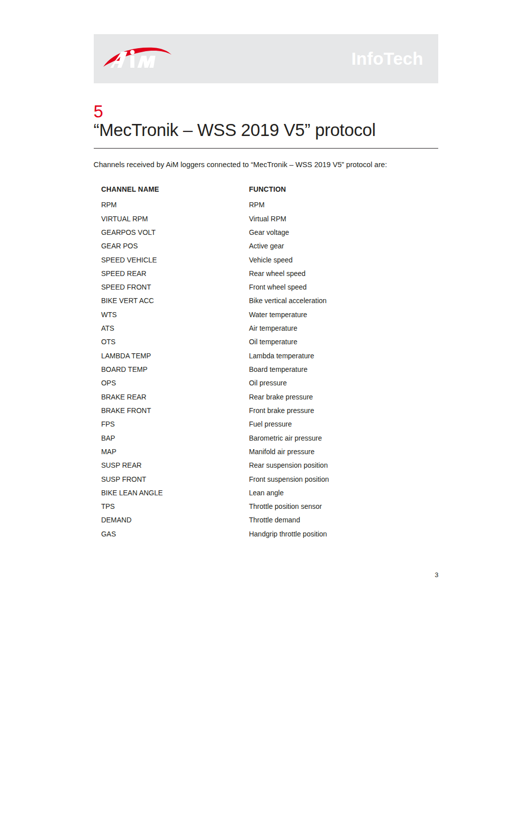InfoTech
5
“MecTronik – WSS 2019 V5” protocol
Channels received by AiM loggers connected to “MecTronik – WSS 2019 V5” protocol are:
| CHANNEL NAME | FUNCTION |
| --- | --- |
| RPM | RPM |
| VIRTUAL RPM | Virtual RPM |
| GEARPOS VOLT | Gear voltage |
| GEAR POS | Active gear |
| SPEED VEHICLE | Vehicle speed |
| SPEED REAR | Rear wheel speed |
| SPEED FRONT | Front wheel speed |
| BIKE VERT ACC | Bike vertical acceleration |
| WTS | Water temperature |
| ATS | Air temperature |
| OTS | Oil temperature |
| LAMBDA TEMP | Lambda temperature |
| BOARD TEMP | Board temperature |
| OPS | Oil pressure |
| BRAKE REAR | Rear brake pressure |
| BRAKE FRONT | Front brake pressure |
| FPS | Fuel pressure |
| BAP | Barometric air pressure |
| MAP | Manifold air pressure |
| SUSP REAR | Rear suspension position |
| SUSP FRONT | Front suspension position |
| BIKE LEAN ANGLE | Lean angle |
| TPS | Throttle position sensor |
| DEMAND | Throttle demand |
| GAS | Handgrip throttle position |
3